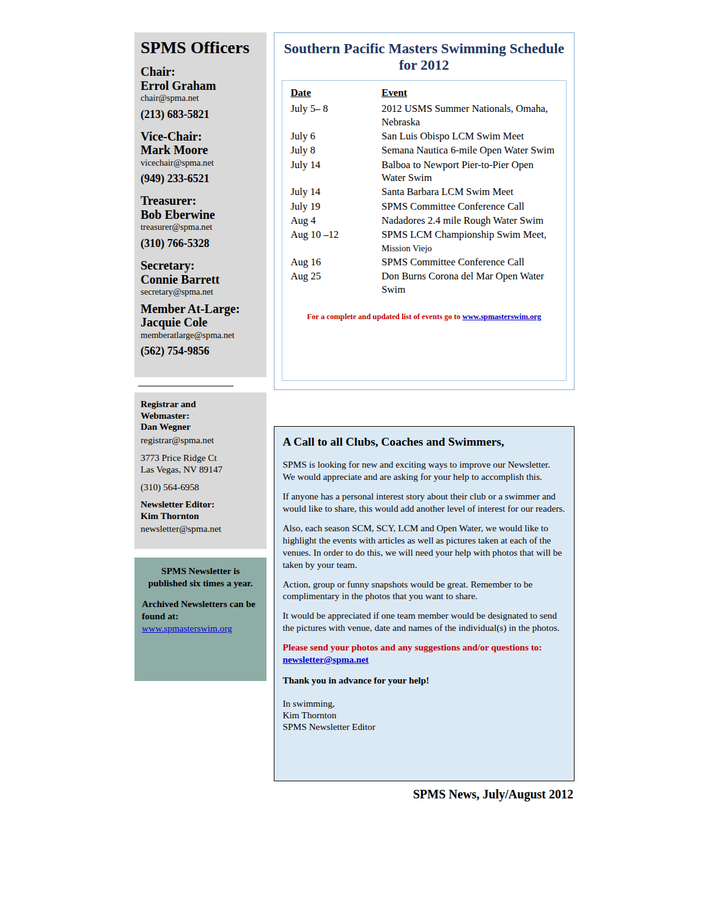| SPMS Officers Chair: Errol Graham chair@spma.net (213) 683-5821 Vice-Chair: Mark Moore vicechair@spma.net (949) 233-6521 Treasurer: Bob Eberwine treasurer@spma.net (310) 766-5328 Secretary: Connie Barrett secretary@spma.net Member At-Large: Jacquie Cole memberatlarge@spma.net (562) 754-9856 Registrar and Webmaster: Dan Wegner registrar@spma.net 3773 Price Ridge Ct Las Vegas, NV 89147 (310) 564-6958 Newsletter Editor: Kim Thornton newsletter@spma.net SPMS Newsletter is published six times a year. Archived Newsletters can be found at: www.spmasterswim.org | | Southern Pacific Masters Swimming Schedule for 2012 / Date / Event / / --- / --- / / July 5– 8 / 2012 USMS Summer Nationals, Omaha, Nebraska / / July 6 / San Luis Obispo LCM Swim Meet / / July 8 / Semana Nautica 6-mile Open Water Swim / / July 14 / Balboa to Newport Pier-to-Pier Open Water Swim / / July 14 / Santa Barbara LCM Swim Meet / / July 19 / SPMS Committee Conference Call / / Aug 4 / Nadadores 2.4 mile Rough Water Swim / / Aug 10 –12 / SPMS LCM Championship Swim Meet, Mission Viejo / / Aug 16 / SPMS Committee Conference Call / / Aug 25 / Don Burns Corona del Mar Open Water Swim / For a complete and updated list of events go to www.spmasterswim.org A Call to all Clubs, Coaches and Swimmers, SPMS is looking for new and exciting ways to improve our Newsletter. We would appreciate and are asking for your help to accomplish this. If anyone has a personal interest story about their club or a swimmer and would like to share, this would add another level of interest for our readers. Also, each season SCM, SCY, LCM and Open Water, we would like to highlight the events with articles as well as pictures taken at each of the venues. In order to do this, we will need your help with photos that will be taken by your team. Action, group or funny snapshots would be great. Remember to be complimentary in the photos that you want to share. It would be appreciated if one team member would be designated to send the pictures with venue, date and names of the individual(s) in the photos. Please send your photos and any suggestions and/or questions to: newsletter@spma.net Thank you in advance for your help! In swimming, Kim Thornton SPMS Newsletter Editor |
SPMS News, July/August 2012